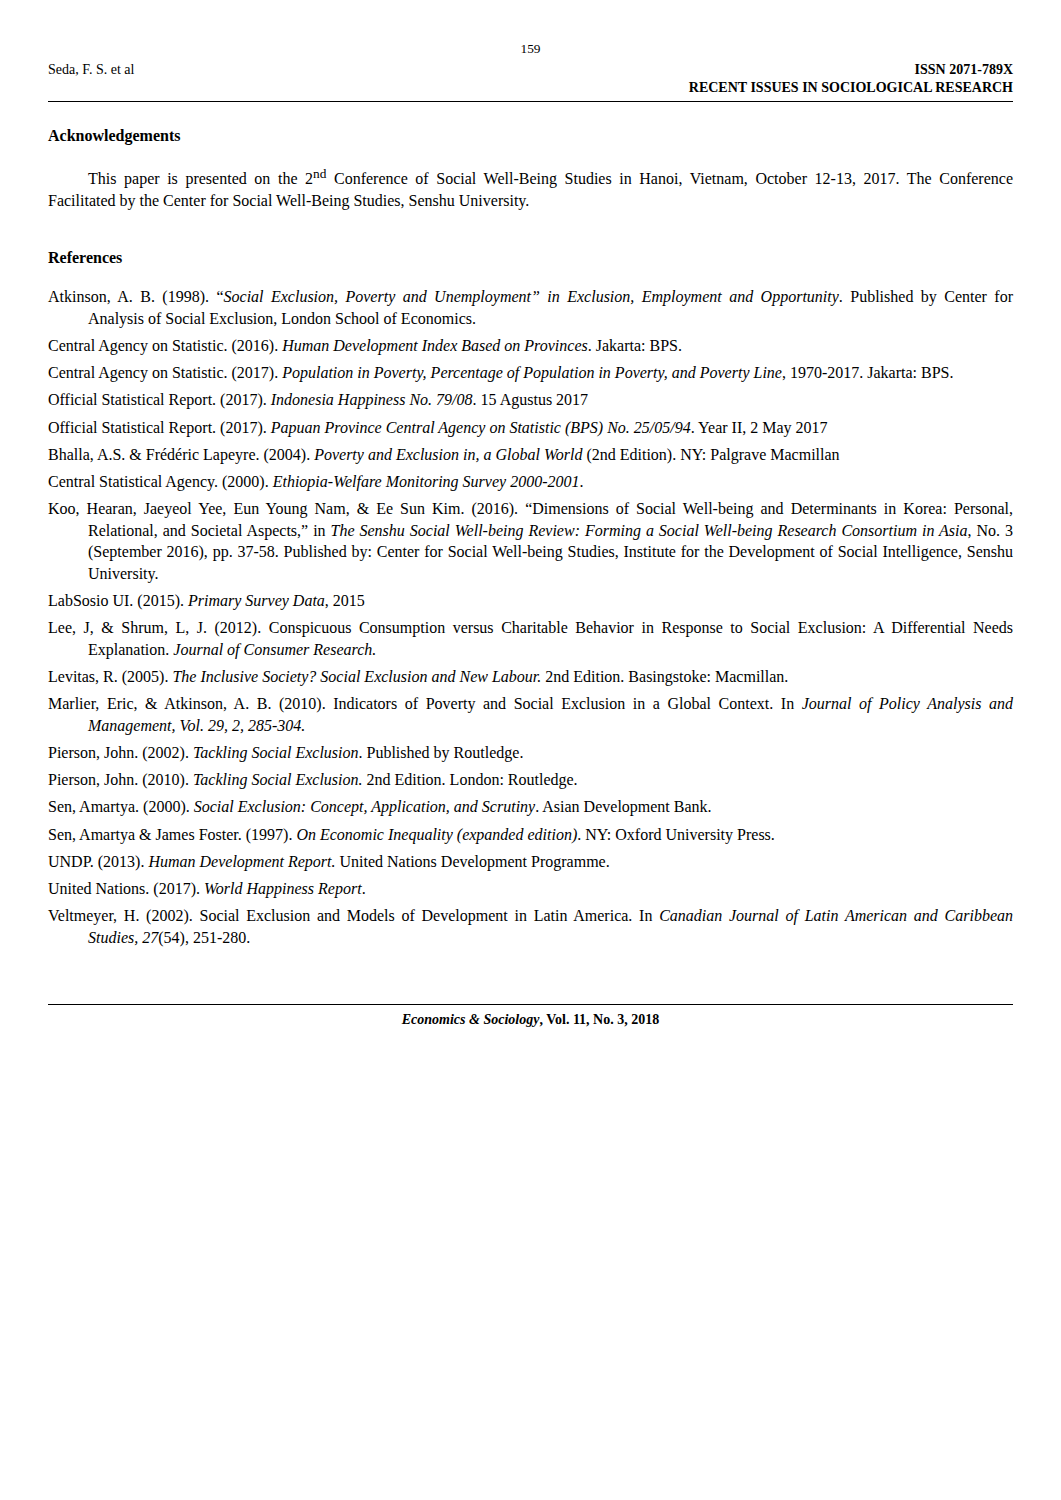159
Seda, F. S. et al
ISSN 2071-789X
RECENT ISSUES IN SOCIOLOGICAL RESEARCH
Acknowledgements
This paper is presented on the 2nd Conference of Social Well-Being Studies in Hanoi, Vietnam, October 12-13, 2017. The Conference Facilitated by the Center for Social Well-Being Studies, Senshu University.
References
Atkinson, A. B. (1998). “Social Exclusion, Poverty and Unemployment” in Exclusion, Employment and Opportunity. Published by Center for Analysis of Social Exclusion, London School of Economics.
Central Agency on Statistic. (2016). Human Development Index Based on Provinces. Jakarta: BPS.
Central Agency on Statistic. (2017). Population in Poverty, Percentage of Population in Poverty, and Poverty Line, 1970-2017. Jakarta: BPS.
Official Statistical Report. (2017). Indonesia Happiness No. 79/08. 15 Agustus 2017
Official Statistical Report. (2017). Papuan Province Central Agency on Statistic (BPS) No. 25/05/94. Year II, 2 May 2017
Bhalla, A.S. & Frédéric Lapeyre. (2004). Poverty and Exclusion in, a Global World (2nd Edition). NY: Palgrave Macmillan
Central Statistical Agency. (2000). Ethiopia-Welfare Monitoring Survey 2000-2001.
Koo, Hearan, Jaeyeol Yee, Eun Young Nam, & Ee Sun Kim. (2016). “Dimensions of Social Well-being and Determinants in Korea: Personal, Relational, and Societal Aspects,” in The Senshu Social Well-being Review: Forming a Social Well-being Research Consortium in Asia, No. 3 (September 2016), pp. 37-58. Published by: Center for Social Well-being Studies, Institute for the Development of Social Intelligence, Senshu University.
LabSosio UI. (2015). Primary Survey Data, 2015
Lee, J, & Shrum, L, J. (2012). Conspicuous Consumption versus Charitable Behavior in Response to Social Exclusion: A Differential Needs Explanation. Journal of Consumer Research.
Levitas, R. (2005). The Inclusive Society? Social Exclusion and New Labour. 2nd Edition. Basingstoke: Macmillan.
Marlier, Eric, & Atkinson, A. B. (2010). Indicators of Poverty and Social Exclusion in a Global Context. In Journal of Policy Analysis and Management, Vol. 29, 2, 285-304.
Pierson, John. (2002). Tackling Social Exclusion. Published by Routledge.
Pierson, John. (2010). Tackling Social Exclusion. 2nd Edition. London: Routledge.
Sen, Amartya. (2000). Social Exclusion: Concept, Application, and Scrutiny. Asian Development Bank.
Sen, Amartya & James Foster. (1997). On Economic Inequality (expanded edition). NY: Oxford University Press.
UNDP. (2013). Human Development Report. United Nations Development Programme.
United Nations. (2017). World Happiness Report.
Veltmeyer, H. (2002). Social Exclusion and Models of Development in Latin America. In Canadian Journal of Latin American and Caribbean Studies, 27(54), 251-280.
Economics & Sociology, Vol. 11, No. 3, 2018